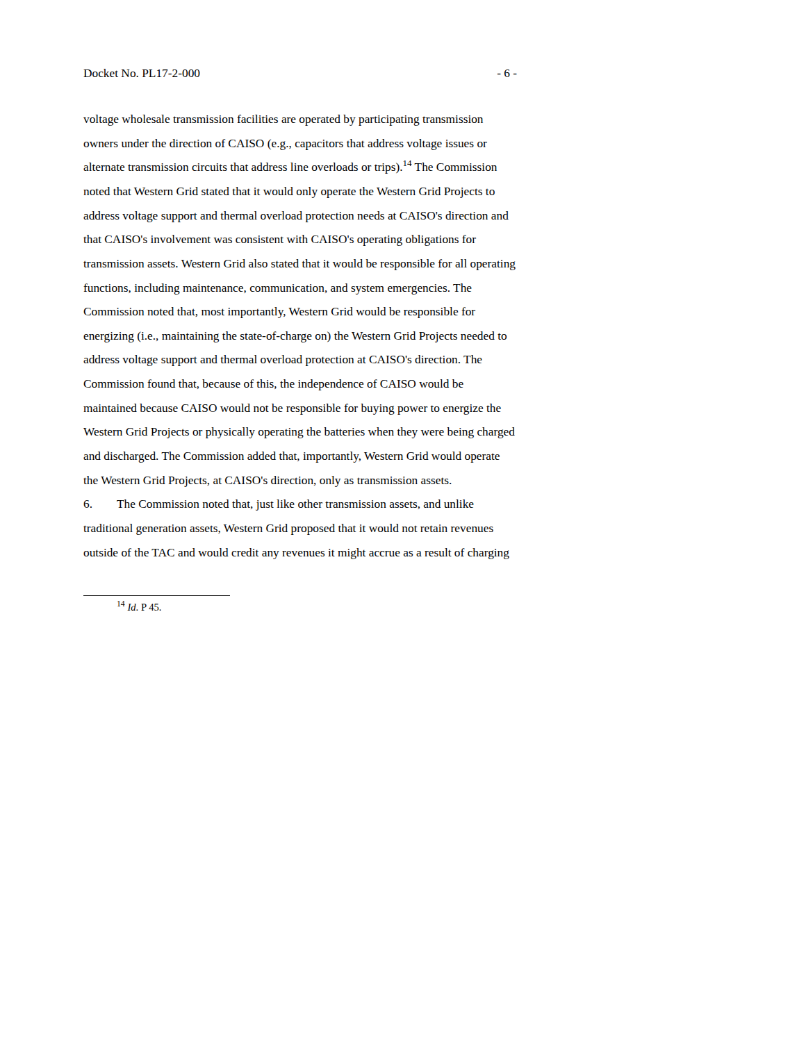Docket No. PL17-2-000
- 6 -
voltage wholesale transmission facilities are operated by participating transmission owners under the direction of CAISO (e.g., capacitors that address voltage issues or alternate transmission circuits that address line overloads or trips).14 The Commission noted that Western Grid stated that it would only operate the Western Grid Projects to address voltage support and thermal overload protection needs at CAISO's direction and that CAISO's involvement was consistent with CAISO's operating obligations for transmission assets. Western Grid also stated that it would be responsible for all operating functions, including maintenance, communication, and system emergencies. The Commission noted that, most importantly, Western Grid would be responsible for energizing (i.e., maintaining the state-of-charge on) the Western Grid Projects needed to address voltage support and thermal overload protection at CAISO's direction. The Commission found that, because of this, the independence of CAISO would be maintained because CAISO would not be responsible for buying power to energize the Western Grid Projects or physically operating the batteries when they were being charged and discharged. The Commission added that, importantly, Western Grid would operate the Western Grid Projects, at CAISO's direction, only as transmission assets.
6. The Commission noted that, just like other transmission assets, and unlike traditional generation assets, Western Grid proposed that it would not retain revenues outside of the TAC and would credit any revenues it might accrue as a result of charging
14 Id. P 45.